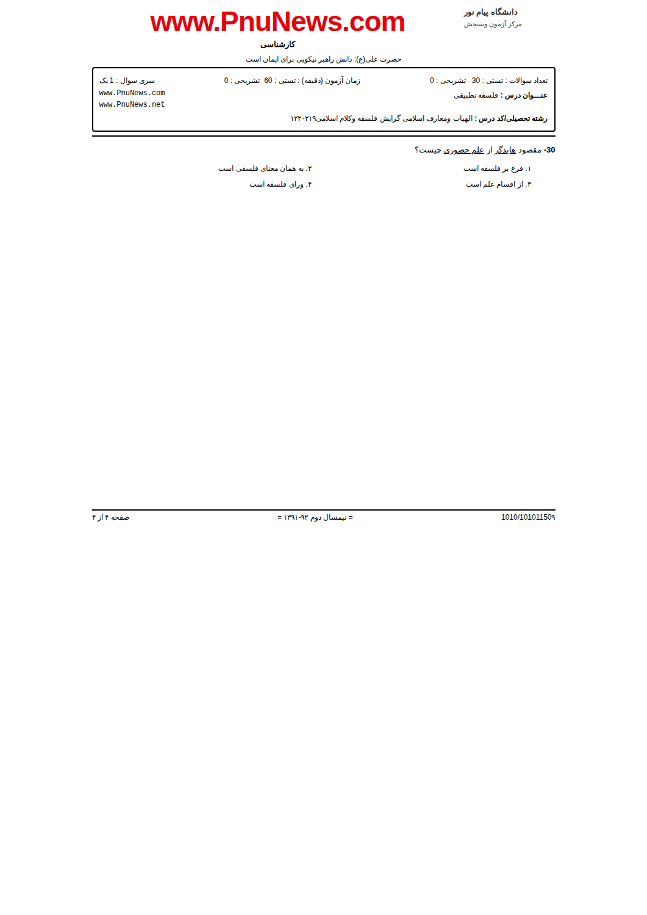دانشگاه پیام نور
مرکز آزمون وسنجش
www.PnuNews.com
کارشناسی
حضرت علی(ع): دانش راهبر نیکویی برای ایمان است
تعداد سوالات : تستی : 30 تشریحی : 0
زمان آزمون (دقیقه) : تستی : 60 تشریحی : 0
سری سوال : 1 یک
عنـــوان درس : فلسفه تطبیقی
www.PnuNews.com
www.PnuNews.net
رشته تحصیلی/کد درس : الهیات ومعارف اسلامی گرایش فلسفه وکلام اسلامی۱۲۲۰۲۱۹
30- مقصود هایدگر از علم حضوری چیست؟
۱. فرع بر فلسفه است
۲. به همان معنای فلسفی است
۳. از اقسام علم است
۴. ورای فلسفه است
1010/10101150۹
= نیمسال دوم ۹۲-۱۳۹۱ =
صفحه ۴ از ۴